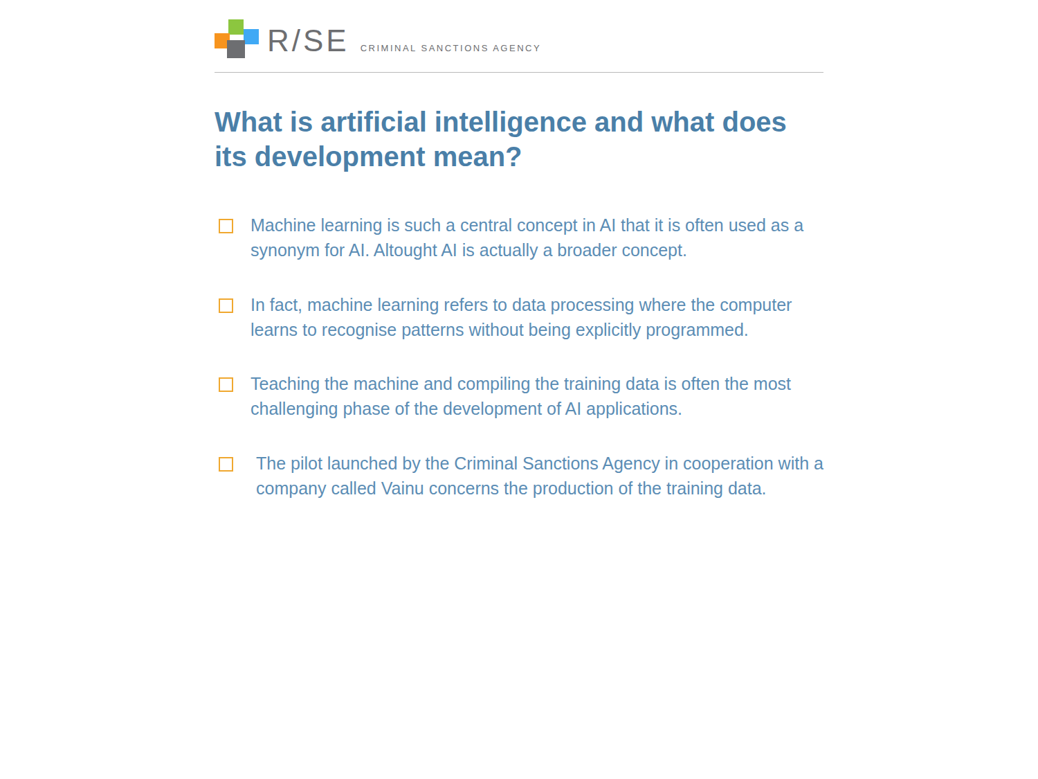R/SE Criminal Sanctions Agency
What is artificial intelligence and what does its development mean?
Machine learning is such a central concept in AI that it is often used as a synonym for AI. Altought AI is actually a broader concept.
In fact, machine learning refers to data processing where the computer learns to recognise patterns without being explicitly programmed.
Teaching the machine and compiling the training data is often the most challenging phase of the development of AI applications.
The pilot launched by the Criminal Sanctions Agency in cooperation with a company called Vainu concerns the production of the training data.